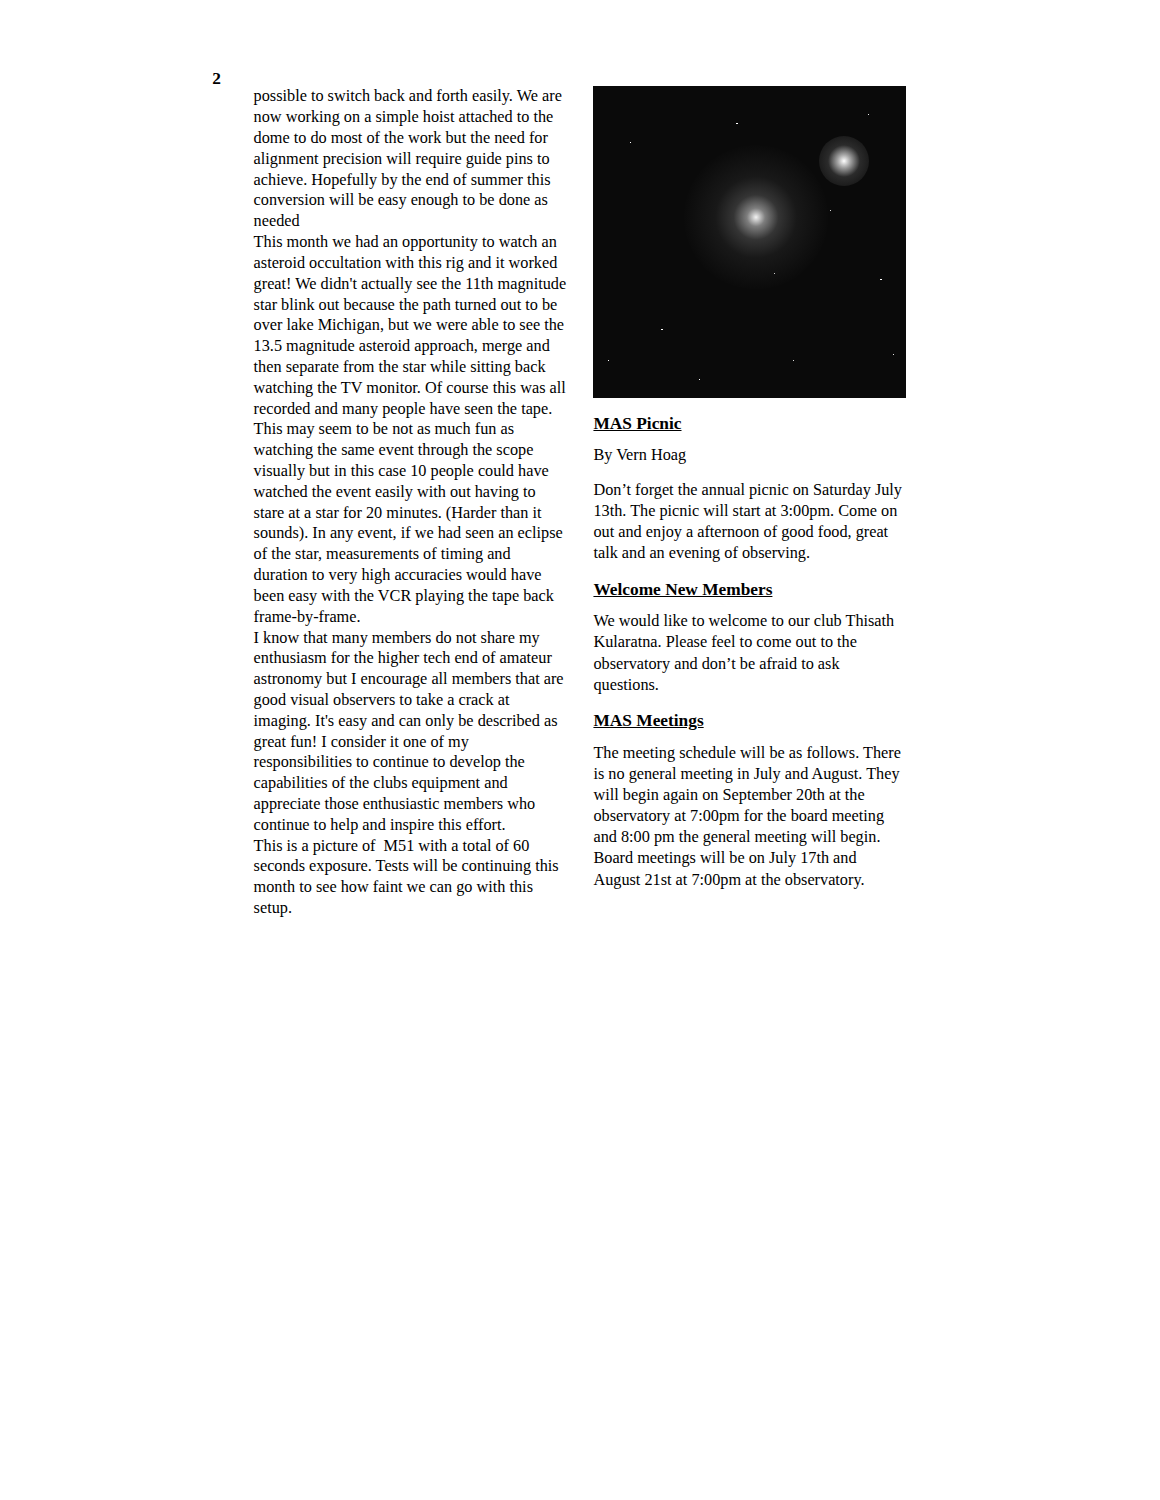2
possible to switch back and forth easily. We are now working on a simple hoist attached to the dome to do most of the work but the need for alignment precision will require guide pins to achieve. Hopefully by the end of summer this conversion will be easy enough to be done as needed
This month we had an opportunity to watch an asteroid occultation with this rig and it worked great! We didn't actually see the 11th magnitude star blink out because the path turned out to be over lake Michigan, but we were able to see the 13.5 magnitude asteroid approach, merge and then separate from the star while sitting back watching the TV monitor. Of course this was all recorded and many people have seen the tape. This may seem to be not as much fun as watching the same event through the scope visually but in this case 10 people could have watched the event easily with out having to stare at a star for 20 minutes. (Harder than it sounds). In any event, if we had seen an eclipse of the star, measurements of timing and duration to very high accuracies would have been easy with the VCR playing the tape back frame-by-frame.
I know that many members do not share my enthusiasm for the higher tech end of amateur astronomy but I encourage all members that are good visual observers to take a crack at imaging. It's easy and can only be described as great fun! I consider it one of my responsibilities to continue to develop the capabilities of the clubs equipment and appreciate those enthusiastic members who continue to help and inspire this effort.
This is a picture of M51 with a total of 60 seconds exposure. Tests will be continuing this month to see how faint we can go with this setup.
MAS Picnic
By Vern Hoag
Don’t forget the annual picnic on Saturday July 13th. The picnic will start at 3:00pm. Come on out and enjoy a afternoon of good food, great talk and an evening of observing.
Welcome New Members
We would like to welcome to our club Thisath Kularatna. Please feel to come out to the observatory and don’t be afraid to ask questions.
MAS Meetings
The meeting schedule will be as follows. There is no general meeting in July and August. They will begin again on September 20th at the observatory at 7:00pm for the board meeting and 8:00 pm the general meeting will begin.
Board meetings will be on July 17th and August 21st at 7:00pm at the observatory.